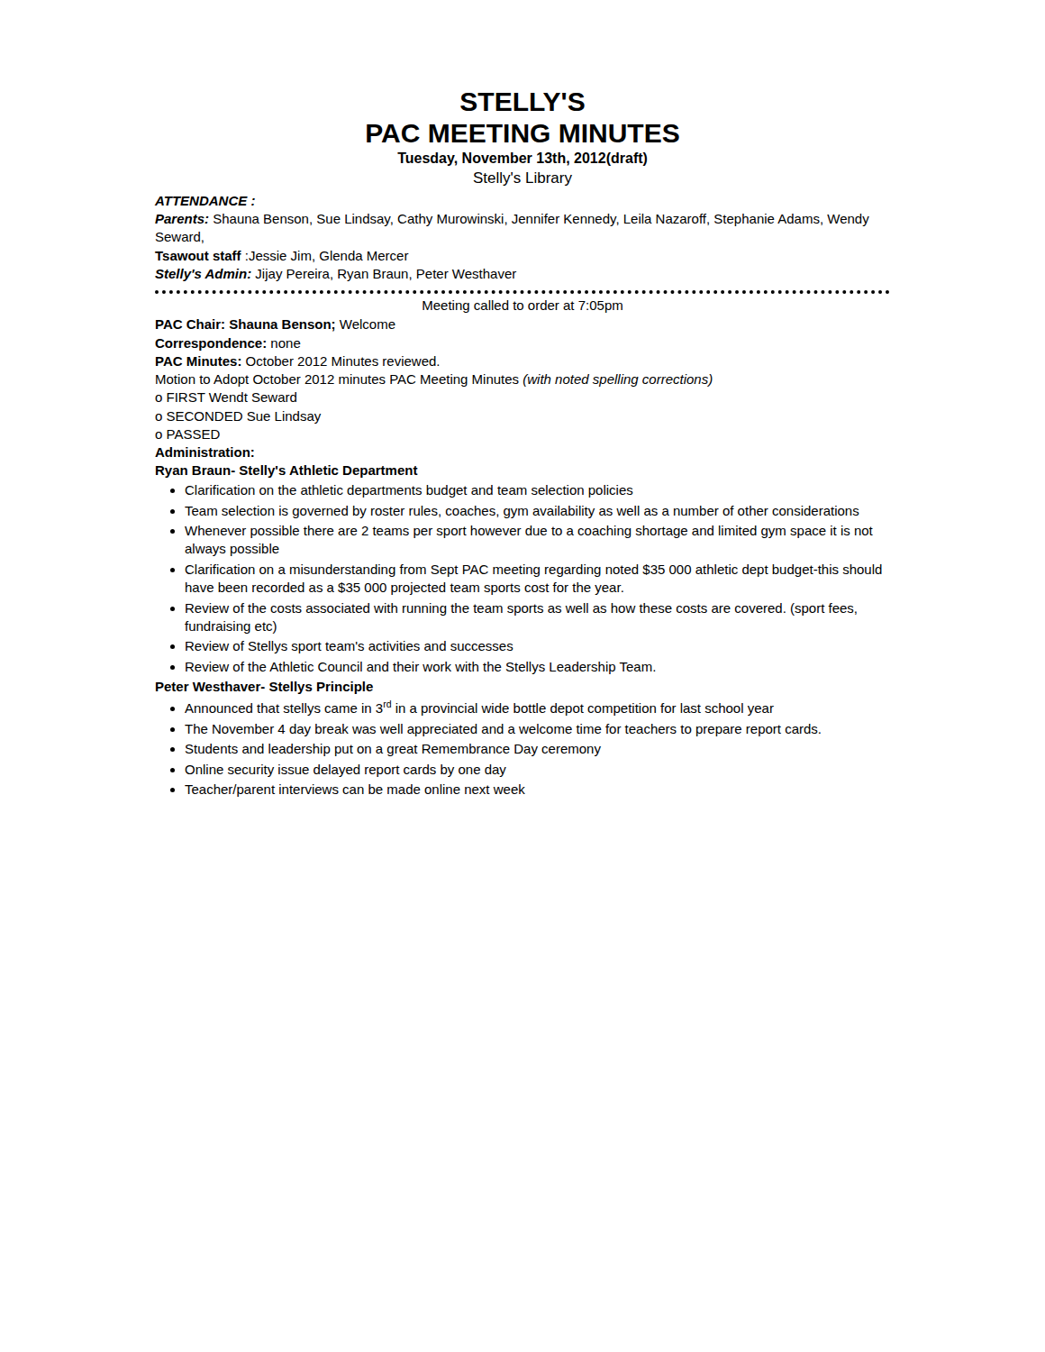STELLY'S
PAC MEETING MINUTES
Tuesday, November 13th, 2012(draft)
Stelly's Library
ATTENDANCE :
Parents: Shauna Benson, Sue Lindsay, Cathy Murowinski, Jennifer Kennedy, Leila Nazaroff, Stephanie Adams, Wendy Seward,
Tsawout staff :Jessie Jim, Glenda Mercer
Stelly's Admin: Jijay Pereira, Ryan Braun, Peter Westhaver
Meeting called to order at 7:05pm
PAC Chair: Shauna Benson; Welcome
Correspondence: none
PAC Minutes: October 2012 Minutes reviewed.
Motion to Adopt October 2012 minutes PAC Meeting Minutes (with noted spelling corrections)
o FIRST Wendt Seward
o SECONDED Sue Lindsay
o PASSED
Administration:
Ryan Braun- Stelly's Athletic Department
Clarification on the athletic departments budget and team selection policies
Team selection is governed by roster rules, coaches, gym availability as well as a number of other considerations
Whenever possible there are 2 teams per sport however due to a coaching shortage and limited gym space it is not always possible
Clarification on a misunderstanding from Sept PAC meeting regarding noted $35 000 athletic dept budget-this should have been recorded as a $35 000 projected team sports cost for the year.
Review of the costs associated with running the team sports as well as how these costs are covered. (sport fees, fundraising etc)
Review of Stellys sport team's activities and successes
Review of the Athletic Council and their work with the Stellys Leadership Team.
Peter Westhaver- Stellys Principle
Announced that stellys came in 3rd in a provincial wide bottle depot competition for last school year
The November 4 day break was well appreciated and a welcome time for teachers to prepare report cards.
Students and leadership put on a great Remembrance Day ceremony
Online security issue delayed report cards by one day
Teacher/parent interviews can be made online next week